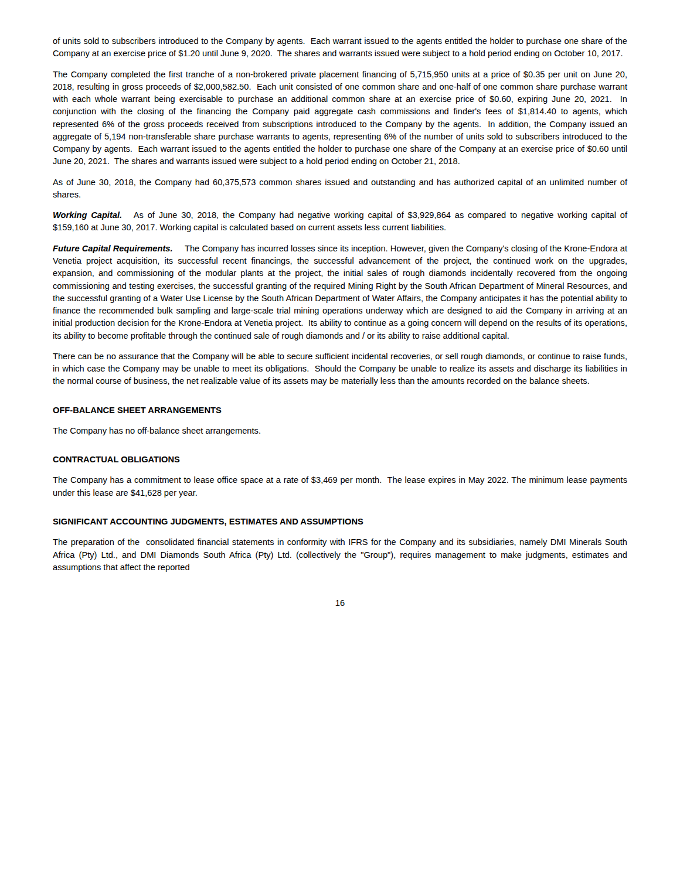of units sold to subscribers introduced to the Company by agents. Each warrant issued to the agents entitled the holder to purchase one share of the Company at an exercise price of $1.20 until June 9, 2020. The shares and warrants issued were subject to a hold period ending on October 10, 2017.
The Company completed the first tranche of a non-brokered private placement financing of 5,715,950 units at a price of $0.35 per unit on June 20, 2018, resulting in gross proceeds of $2,000,582.50. Each unit consisted of one common share and one-half of one common share purchase warrant with each whole warrant being exercisable to purchase an additional common share at an exercise price of $0.60, expiring June 20, 2021. In conjunction with the closing of the financing the Company paid aggregate cash commissions and finder's fees of $1,814.40 to agents, which represented 6% of the gross proceeds received from subscriptions introduced to the Company by the agents. In addition, the Company issued an aggregate of 5,194 non-transferable share purchase warrants to agents, representing 6% of the number of units sold to subscribers introduced to the Company by agents. Each warrant issued to the agents entitled the holder to purchase one share of the Company at an exercise price of $0.60 until June 20, 2021. The shares and warrants issued were subject to a hold period ending on October 21, 2018.
As of June 30, 2018, the Company had 60,375,573 common shares issued and outstanding and has authorized capital of an unlimited number of shares.
Working Capital. As of June 30, 2018, the Company had negative working capital of $3,929,864 as compared to negative working capital of $159,160 at June 30, 2017. Working capital is calculated based on current assets less current liabilities.
Future Capital Requirements. The Company has incurred losses since its inception. However, given the Company's closing of the Krone-Endora at Venetia project acquisition, its successful recent financings, the successful advancement of the project, the continued work on the upgrades, expansion, and commissioning of the modular plants at the project, the initial sales of rough diamonds incidentally recovered from the ongoing commissioning and testing exercises, the successful granting of the required Mining Right by the South African Department of Mineral Resources, and the successful granting of a Water Use License by the South African Department of Water Affairs, the Company anticipates it has the potential ability to finance the recommended bulk sampling and large-scale trial mining operations underway which are designed to aid the Company in arriving at an initial production decision for the Krone-Endora at Venetia project. Its ability to continue as a going concern will depend on the results of its operations, its ability to become profitable through the continued sale of rough diamonds and / or its ability to raise additional capital.
There can be no assurance that the Company will be able to secure sufficient incidental recoveries, or sell rough diamonds, or continue to raise funds, in which case the Company may be unable to meet its obligations. Should the Company be unable to realize its assets and discharge its liabilities in the normal course of business, the net realizable value of its assets may be materially less than the amounts recorded on the balance sheets.
OFF-BALANCE SHEET ARRANGEMENTS
The Company has no off-balance sheet arrangements.
CONTRACTUAL OBLIGATIONS
The Company has a commitment to lease office space at a rate of $3,469 per month. The lease expires in May 2022. The minimum lease payments under this lease are $41,628 per year.
SIGNIFICANT ACCOUNTING JUDGMENTS, ESTIMATES AND ASSUMPTIONS
The preparation of the consolidated financial statements in conformity with IFRS for the Company and its subsidiaries, namely DMI Minerals South Africa (Pty) Ltd., and DMI Diamonds South Africa (Pty) Ltd. (collectively the "Group"), requires management to make judgments, estimates and assumptions that affect the reported
16